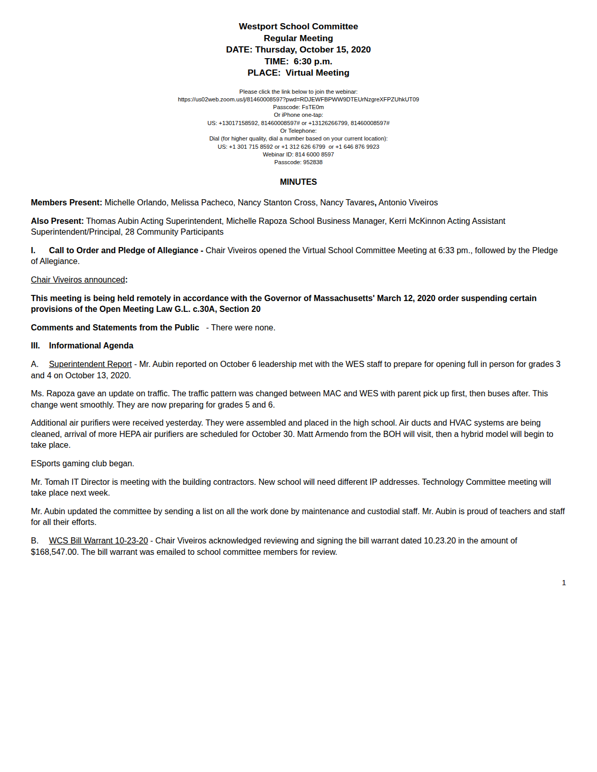Westport School Committee
Regular Meeting
DATE: Thursday, October 15, 2020
TIME: 6:30 p.m.
PLACE: Virtual Meeting
Please click the link below to join the webinar:
https://us02web.zoom.us/j/81460008597?pwd=RDJEWFBPWW9DTEUrNzgreXFPZUhkUT09
Passcode: FsTE0m
Or iPhone one-tap:
US: +13017158592, 81460008597# or +13126266799, 81460008597#
Or Telephone:
Dial (for higher quality, dial a number based on your current location):
US: +1 301 715 8592 or +1 312 626 6799 or +1 646 876 9923
Webinar ID: 814 6000 8597
Passcode: 952838
MINUTES
Members Present: Michelle Orlando, Melissa Pacheco, Nancy Stanton Cross, Nancy Tavares, Antonio Viveiros
Also Present: Thomas Aubin Acting Superintendent, Michelle Rapoza School Business Manager, Kerri McKinnon Acting Assistant Superintendent/Principal, 28 Community Participants
I. Call to Order and Pledge of Allegiance - Chair Viveiros opened the Virtual School Committee Meeting at 6:33 pm., followed by the Pledge of Allegiance.
Chair Viveiros announced:
This meeting is being held remotely in accordance with the Governor of Massachusetts' March 12, 2020 order suspending certain provisions of the Open Meeting Law G.L. c.30A, Section 20
Comments and Statements from the Public - There were none.
III. Informational Agenda
A. Superintendent Report - Mr. Aubin reported on October 6 leadership met with the WES staff to prepare for opening full in person for grades 3 and 4 on October 13, 2020.
Ms. Rapoza gave an update on traffic. The traffic pattern was changed between MAC and WES with parent pick up first, then buses after. This change went smoothly. They are now preparing for grades 5 and 6.
Additional air purifiers were received yesterday. They were assembled and placed in the high school. Air ducts and HVAC systems are being cleaned, arrival of more HEPA air purifiers are scheduled for October 30. Matt Armendo from the BOH will visit, then a hybrid model will begin to take place.
ESports gaming club began.
Mr. Tomah IT Director is meeting with the building contractors. New school will need different IP addresses. Technology Committee meeting will take place next week.
Mr. Aubin updated the committee by sending a list on all the work done by maintenance and custodial staff. Mr. Aubin is proud of teachers and staff for all their efforts.
B. WCS Bill Warrant 10-23-20 - Chair Viveiros acknowledged reviewing and signing the bill warrant dated 10.23.20 in the amount of $168,547.00. The bill warrant was emailed to school committee members for review.
1